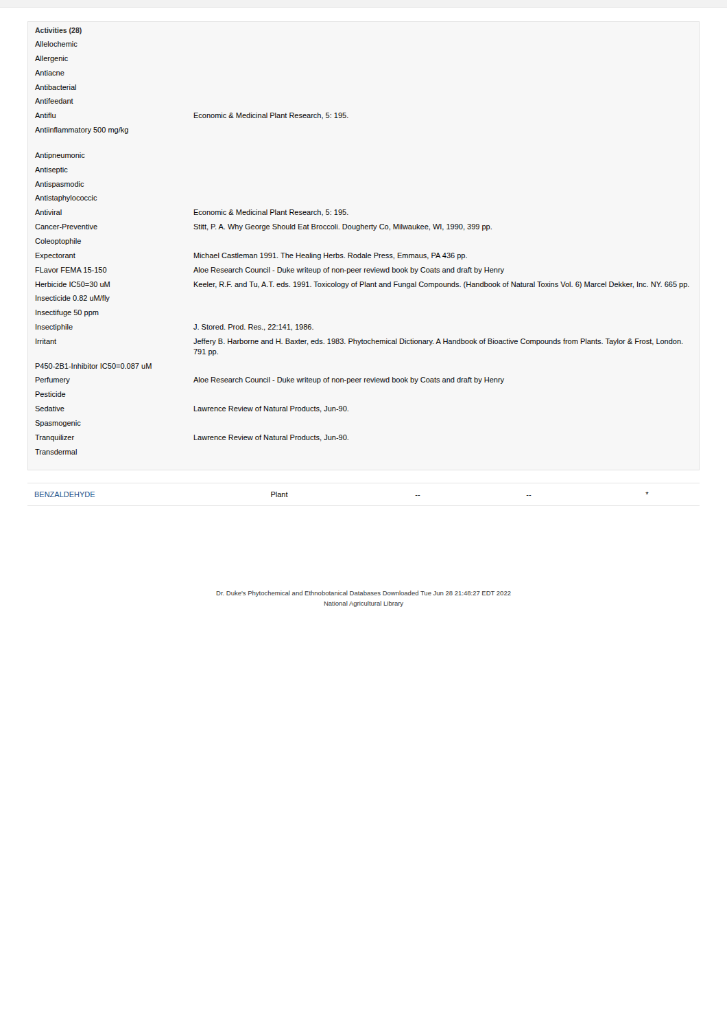Activities (28)
| Allelochemic | |
| Allergenic | |
| Antiacne | |
| Antibacterial | |
| Antifeedant | |
| Antiflu | Economic & Medicinal Plant Research, 5: 195. |
| Antiinflammatory 500 mg/kg | |
| Antipneumonic | |
| Antiseptic | |
| Antispasmodic | |
| Antistaphylococcic | |
| Antiviral | Economic & Medicinal Plant Research, 5: 195. |
| Cancer-Preventive | Stitt, P. A. Why George Should Eat Broccoli. Dougherty Co, Milwaukee, WI, 1990, 399 pp. |
| Coleoptophile | |
| Expectorant | Michael Castleman 1991. The Healing Herbs. Rodale Press, Emmaus, PA 436 pp. |
| FLavor FEMA 15-150 | Aloe Research Council - Duke writeup of non-peer reviewd book by Coats and draft by Henry |
| Herbicide IC50=30 uM | Keeler, R.F. and Tu, A.T. eds. 1991. Toxicology of Plant and Fungal Compounds. (Handbook of Natural Toxins Vol. 6) Marcel Dekker, Inc. NY. 665 pp. |
| Insecticide 0.82 uM/fly | |
| Insectifuge 50 ppm | |
| Insectiphile | J. Stored. Prod. Res., 22:141, 1986. |
| Irritant | Jeffery B. Harborne and H. Baxter, eds. 1983. Phytochemical Dictionary. A Handbook of Bioactive Compounds from Plants. Taylor & Frost, London. 791 pp. |
| P450-2B1-Inhibitor IC50=0.087 uM | |
| Perfumery | Aloe Research Council - Duke writeup of non-peer reviewd book by Coats and draft by Henry |
| Pesticide | |
| Sedative | Lawrence Review of Natural Products, Jun-90. |
| Spasmogenic | |
| Tranquilizer | Lawrence Review of Natural Products, Jun-90. |
| Transdermal | |
| BENZALDEHYDE | Plant | -- | -- | * |
Dr. Duke's Phytochemical and Ethnobotanical Databases Downloaded Tue Jun 28 21:48:27 EDT 2022
National Agricultural Library